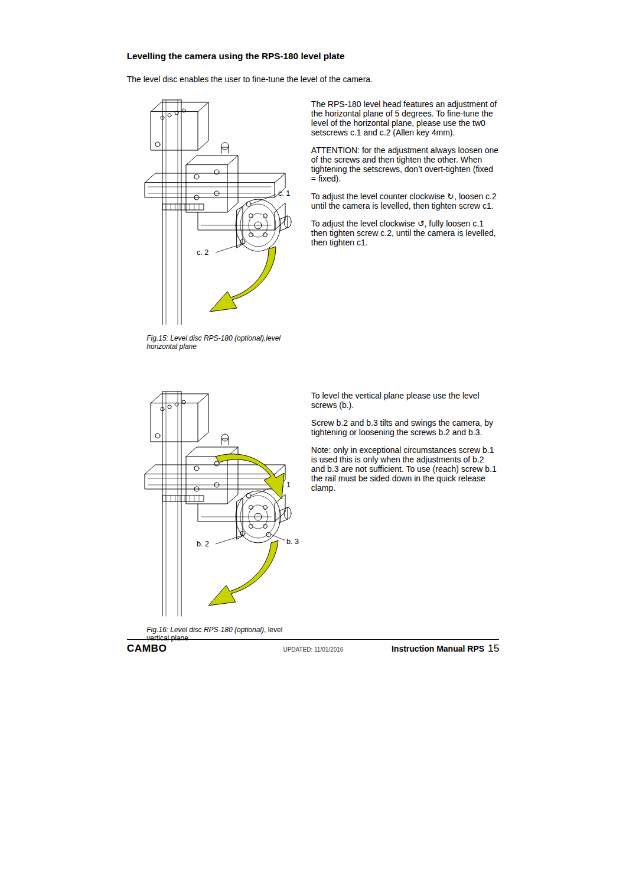Levelling the camera using the RPS-180 level plate
The level disc enables the user to fine-tune the level of the camera.
c. 1 c. 2
Fig.15: Level disc RPS-180 (optional),level horizontal plane
The RPS-180 level head features an adjustment of the horizontal plane of 5 degrees. To fine-tune the level of the horizontal plane, please use the tw0 setscrews c.1 and c.2 (Allen key 4mm).
ATTENTION: for the adjustment always loosen one of the screws and then tighten the other. When tightening the setscrews, don’t overt-tighten (fixed = fixed).
To adjust the level counter clockwise ↻, loosen c.2 until the camera is levelled, then tighten screw c1.
To adjust the level clockwise ↺, fully loosen c.1 then tighten screw c.2, until the camera is levelled, then tighten c1.
b. 1 b. 2 b. 3
Fig.16: Level disc RPS-180 (optional), level vertical plane
To level the vertical plane please use the level screws (b.).
Screw b.2 and b.3 tilts and swings the camera, by tightening or loosening the screws b.2 and b.3.
Note: only in exceptional circumstances screw b.1 is used this is only when the adjustments of b.2 and b.3 are not sufficient. To use (reach) screw b.1 the rail must be sided down in the quick release clamp.
CAMBO UPDATED: 11/01/2016 Instruction Manual RPS15